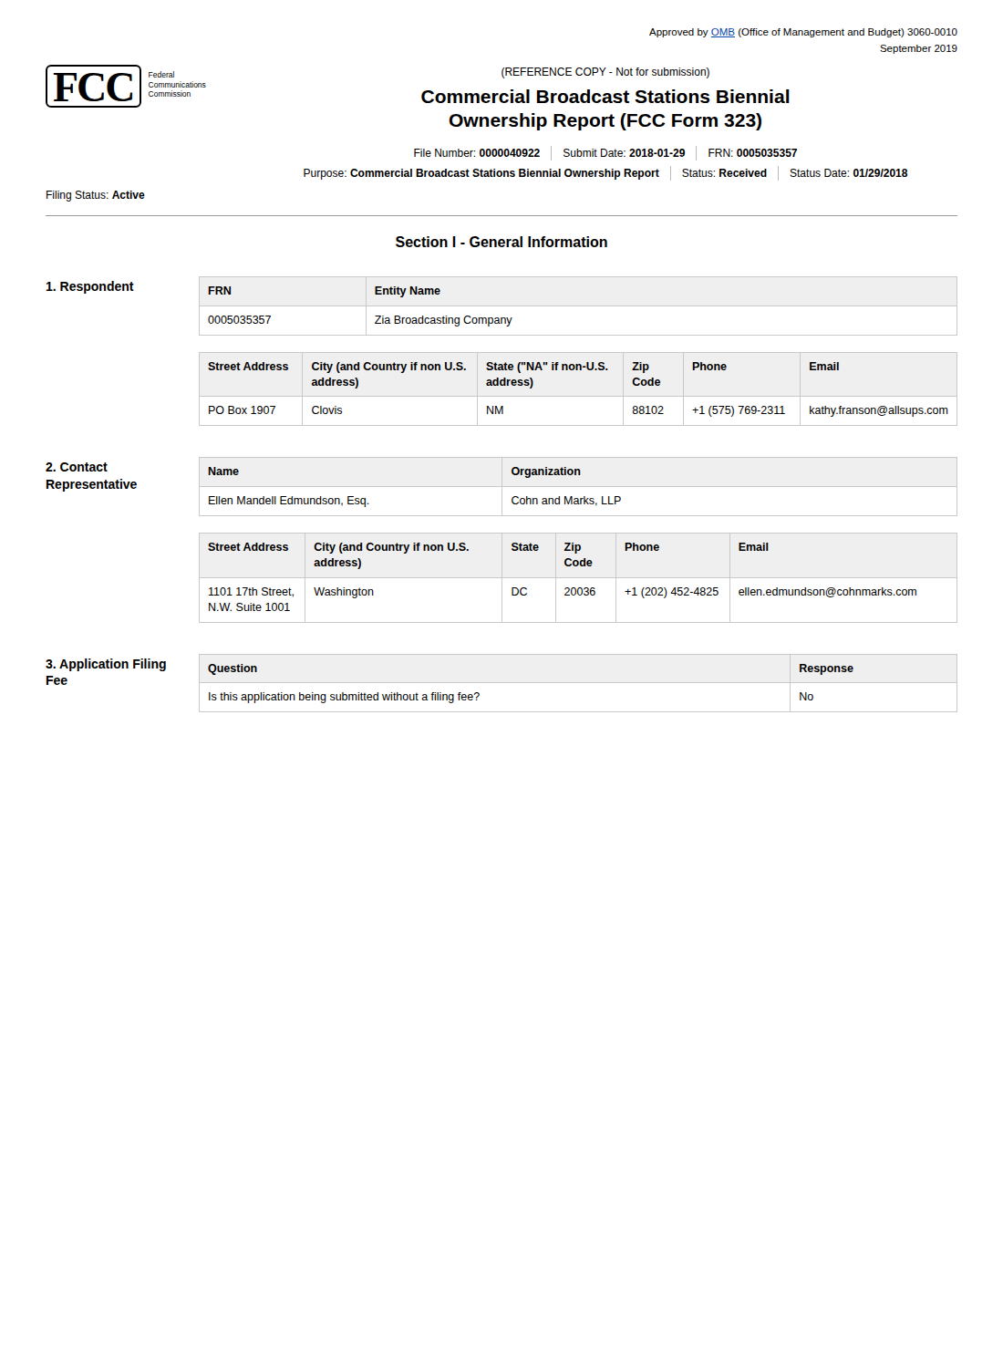Approved by OMB (Office of Management and Budget) 3060-0010
September 2019
FCC
Federal
Communications
Commission
(REFERENCE COPY - Not for submission)
Commercial Broadcast Stations Biennial
Ownership Report (FCC Form 323)
File Number: 0000040922
Submit Date: 2018-01-29
FRN: 0005035357
Purpose: Commercial Broadcast Stations Biennial Ownership Report
Status: Received
Status Date: 01/29/2018
Filing Status: Active
Section I - General Information
1. Respondent
| FRN | Entity Name |
| --- | --- |
| 0005035357 | Zia Broadcasting Company |
| Street Address | City (and Country if non U.S. address) | State ("NA" if non-U.S. address) | Zip Code | Phone | Email |
| --- | --- | --- | --- | --- | --- |
| PO Box 1907 | Clovis | NM | 88102 | +1 (575) 769-2311 | kathy.franson@allsups.com |
2. Contact Representative
| Name | Organization |
| --- | --- |
| Ellen Mandell Edmundson, Esq. | Cohn and Marks, LLP |
| Street Address | City (and Country if non U.S. address) | State | Zip Code | Phone | Email |
| --- | --- | --- | --- | --- | --- |
| 1101 17th Street, N.W. Suite 1001 | Washington | DC | 20036 | +1 (202) 452-4825 | ellen.edmundson@cohnmarks.com |
3. Application Filing Fee
| Question | Response |
| --- | --- |
| Is this application being submitted without a filing fee? | No |